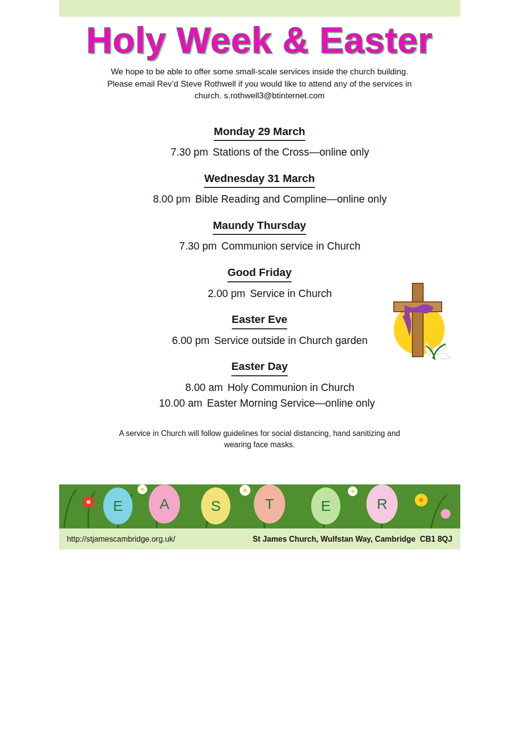Holy Week & Easter
We hope to be able to offer some small-scale services inside the church building. Please email Rev’d Steve Rothwell if you would like to attend any of the services in church. s.rothwell3@btinternet.com
Monday 29 March
7.30 pm Stations of the Cross—online only
Wednesday 31 March
8.00 pm Bible Reading and Compline—online only
Maundy Thursday
7.30 pm Communion service in Church
Good Friday
2.00 pm Service in Church
Easter Eve
6.00 pm Service outside in Church garden
Easter Day
8.00 am Holy Communion in Church
10.00 am Easter Morning Service—online only
A service in Church will follow guidelines for social distancing, hand sanitizing and wearing face masks.
E A S T E R
http://stjamescambridge.org.uk/ St James Church, Wulfstan Way, Cambridge CB1 8QJ